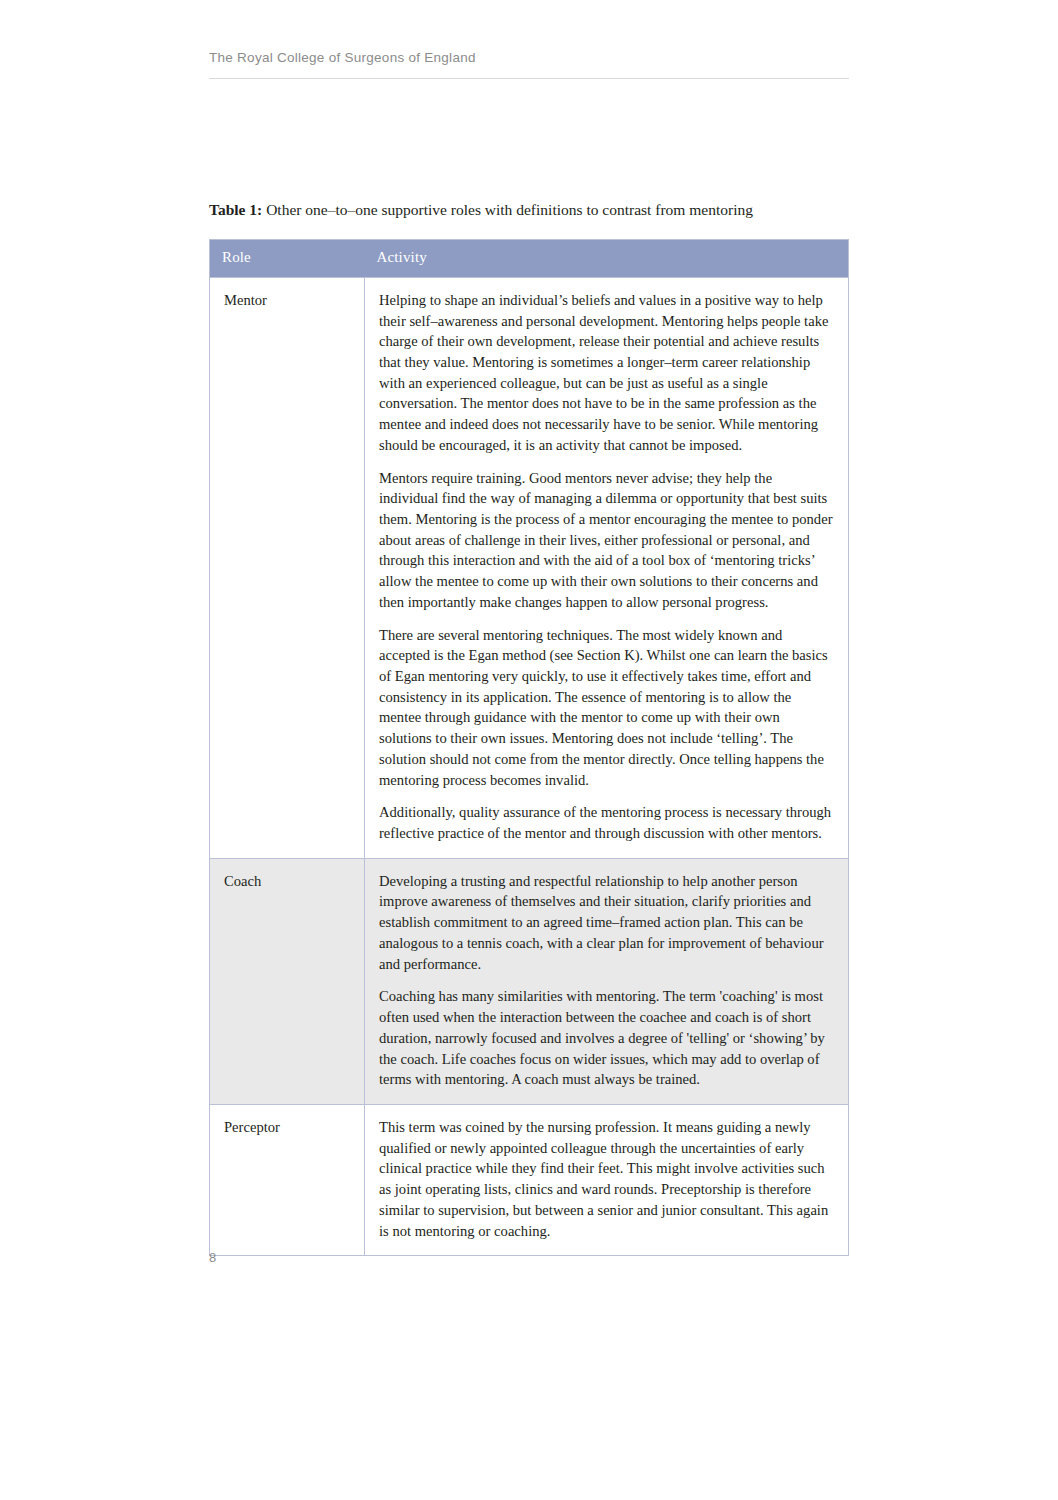The Royal College of Surgeons of England
Table 1: Other one–to–one supportive roles with definitions to contrast from mentoring
| Role | Activity |
| --- | --- |
| Mentor | Helping to shape an individual’s beliefs and values in a positive way to help their self–awareness and personal development. Mentoring helps people take charge of their own development, release their potential and achieve results that they value. Mentoring is sometimes a longer–term career relationship with an experienced colleague, but can be just as useful as a single conversation. The mentor does not have to be in the same profession as the mentee and indeed does not necessarily have to be senior. While mentoring should be encouraged, it is an activity that cannot be imposed. Mentors require training. Good mentors never advise; they help the individual find the way of managing a dilemma or opportunity that best suits them. Mentoring is the process of a mentor encouraging the mentee to ponder about areas of challenge in their lives, either professional or personal, and through this interaction and with the aid of a tool box of ‘mentoring tricks’ allow the mentee to come up with their own solutions to their concerns and then importantly make changes happen to allow personal progress. There are several mentoring techniques. The most widely known and accepted is the Egan method (see Section K). Whilst one can learn the basics of Egan mentoring very quickly, to use it effectively takes time, effort and consistency in its application. The essence of mentoring is to allow the mentee through guidance with the mentor to come up with their own solutions to their own issues. Mentoring does not include ‘telling’. The solution should not come from the mentor directly. Once telling happens the mentoring process becomes invalid. Additionally, quality assurance of the mentoring process is necessary through reflective practice of the mentor and through discussion with other mentors. |
| Coach | Developing a trusting and respectful relationship to help another person improve awareness of themselves and their situation, clarify priorities and establish commitment to an agreed time–framed action plan. This can be analogous to a tennis coach, with a clear plan for improvement of behaviour and performance. Coaching has many similarities with mentoring. The term 'coaching' is most often used when the interaction between the coachee and coach is of short duration, narrowly focused and involves a degree of 'telling' or ‘showing’ by the coach. Life coaches focus on wider issues, which may add to overlap of terms with mentoring. A coach must always be trained. |
| Perceptor | This term was coined by the nursing profession. It means guiding a newly qualified or newly appointed colleague through the uncertainties of early clinical practice while they find their feet. This might involve activities such as joint operating lists, clinics and ward rounds. Preceptorship is therefore similar to supervision, but between a senior and junior consultant. This again is not mentoring or coaching. |
8